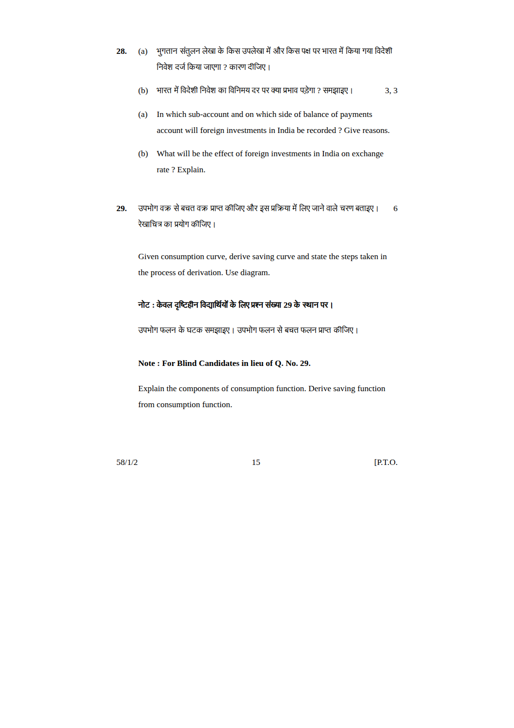28.
(a)
भुगतान संतुलन लेखा के किस उपलेखा में और किस पक्ष पर भारत में किया गया विदेशी निवेश दर्ज किया जाएगा ? कारण दीजिए।
(b)
3, 3भारत में विदेशी निवेश का विनिमय दर पर क्या प्रभाव पड़ेगा ? समझाइए।
(a)
In which sub-account and on which side of balance of payments account will foreign investments in India be recorded ? Give reasons.
(b)
What will be the effect of foreign investments in India on exchange rate ? Explain.
29.
6उपभोग वक्र से बचत वक्र प्राप्त कीजिए और इस प्रक्रिया में लिए जाने वाले चरण बताइए। रेखाचित्र का प्रयोग कीजिए।
Given consumption curve, derive saving curve and state the steps taken in the process of derivation. Use diagram.
नोट : केवल दृष्टिहीन विद्यार्थियों के लिए प्रश्न संख्या 29 के स्थान पर।
उपभोग फलन के घटक समझाइए। उपभोग फलन से बचत फलन प्राप्त कीजिए।
Note : For Blind Candidates in lieu of Q. No. 29.
Explain the components of consumption function. Derive saving function from consumption function.
58/1/2
15
[P.T.O.